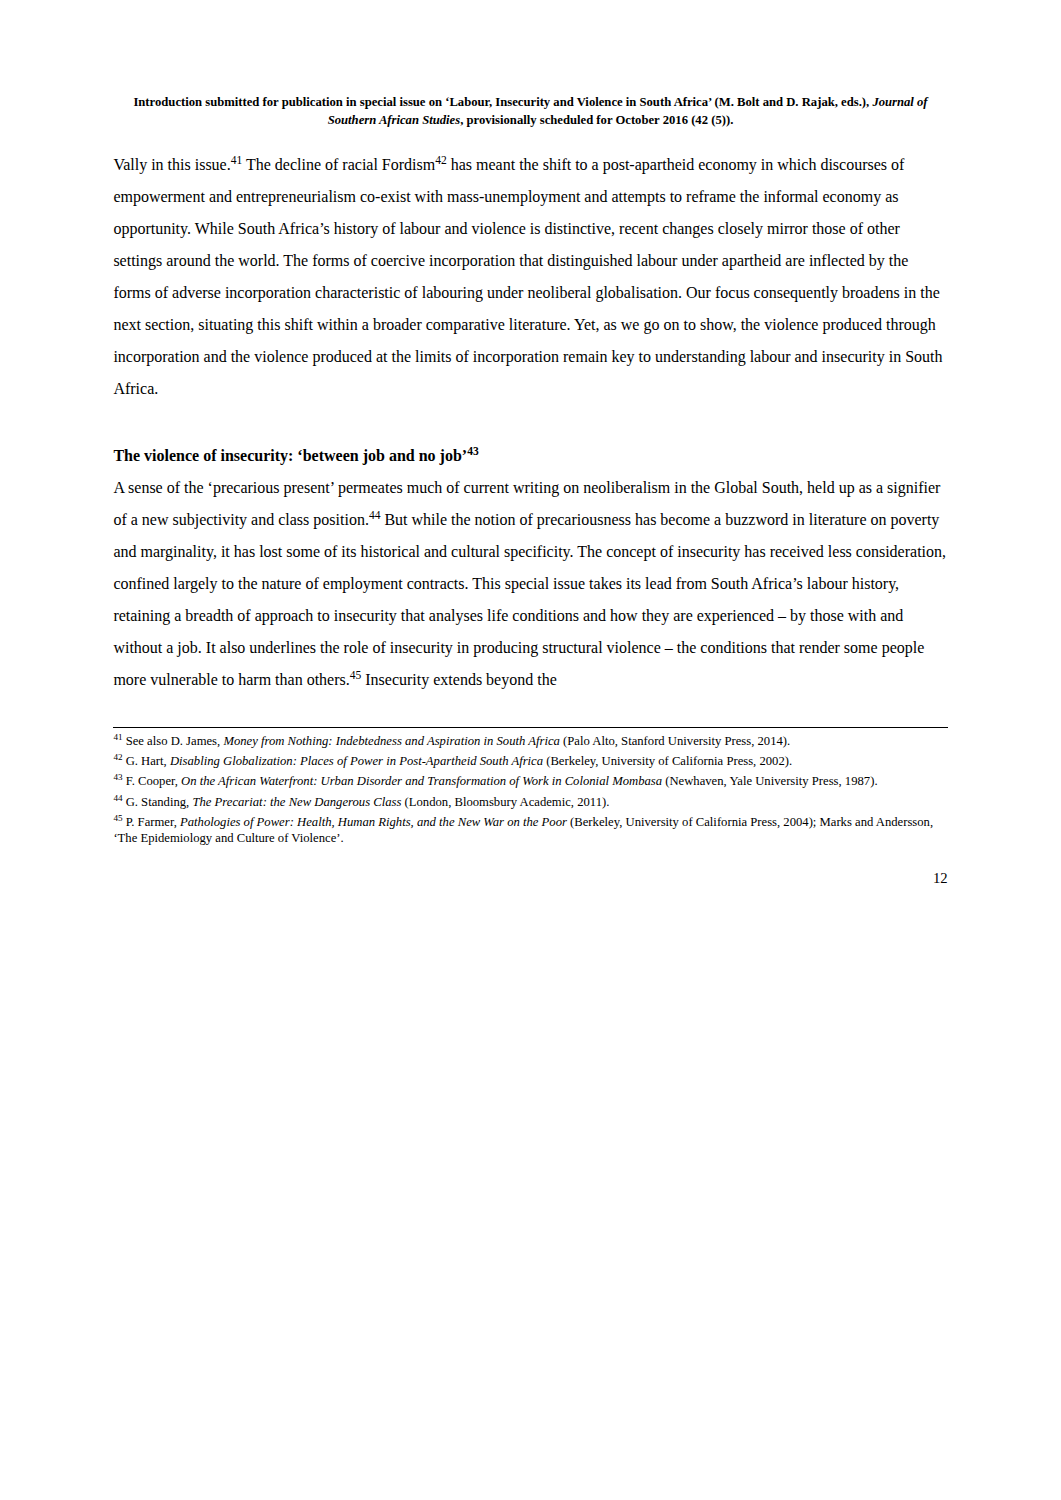Introduction submitted for publication in special issue on ‘Labour, Insecurity and Violence in South Africa’ (M. Bolt and D. Rajak, eds.), Journal of Southern African Studies, provisionally scheduled for October 2016 (42 (5)).
Vally in this issue.41 The decline of racial Fordism42 has meant the shift to a post-apartheid economy in which discourses of empowerment and entrepreneurialism co-exist with mass-unemployment and attempts to reframe the informal economy as opportunity. While South Africa’s history of labour and violence is distinctive, recent changes closely mirror those of other settings around the world. The forms of coercive incorporation that distinguished labour under apartheid are inflected by the forms of adverse incorporation characteristic of labouring under neoliberal globalisation. Our focus consequently broadens in the next section, situating this shift within a broader comparative literature. Yet, as we go on to show, the violence produced through incorporation and the violence produced at the limits of incorporation remain key to understanding labour and insecurity in South Africa.
The violence of insecurity: ‘between job and no job’43
A sense of the ‘precarious present’ permeates much of current writing on neoliberalism in the Global South, held up as a signifier of a new subjectivity and class position.44 But while the notion of precariousness has become a buzzword in literature on poverty and marginality, it has lost some of its historical and cultural specificity. The concept of insecurity has received less consideration, confined largely to the nature of employment contracts. This special issue takes its lead from South Africa’s labour history, retaining a breadth of approach to insecurity that analyses life conditions and how they are experienced – by those with and without a job. It also underlines the role of insecurity in producing structural violence – the conditions that render some people more vulnerable to harm than others.45 Insecurity extends beyond the
41 See also D. James, Money from Nothing: Indebtedness and Aspiration in South Africa (Palo Alto, Stanford University Press, 2014).
42 G. Hart, Disabling Globalization: Places of Power in Post-Apartheid South Africa (Berkeley, University of California Press, 2002).
43 F. Cooper, On the African Waterfront: Urban Disorder and Transformation of Work in Colonial Mombasa (Newhaven, Yale University Press, 1987).
44 G. Standing, The Precariat: the New Dangerous Class (London, Bloomsbury Academic, 2011).
45 P. Farmer, Pathologies of Power: Health, Human Rights, and the New War on the Poor (Berkeley, University of California Press, 2004); Marks and Andersson, ‘The Epidemiology and Culture of Violence’.
12